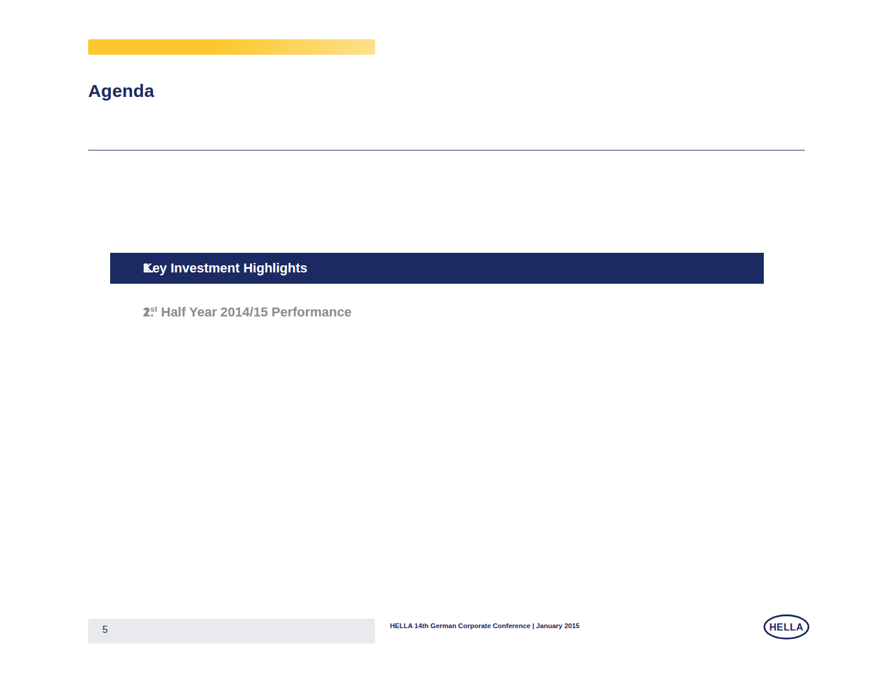Agenda
1. Key Investment Highlights
2. 1st Half Year 2014/15 Performance
5
HELLA 14th German Corporate Conference | January 2015
HELLA